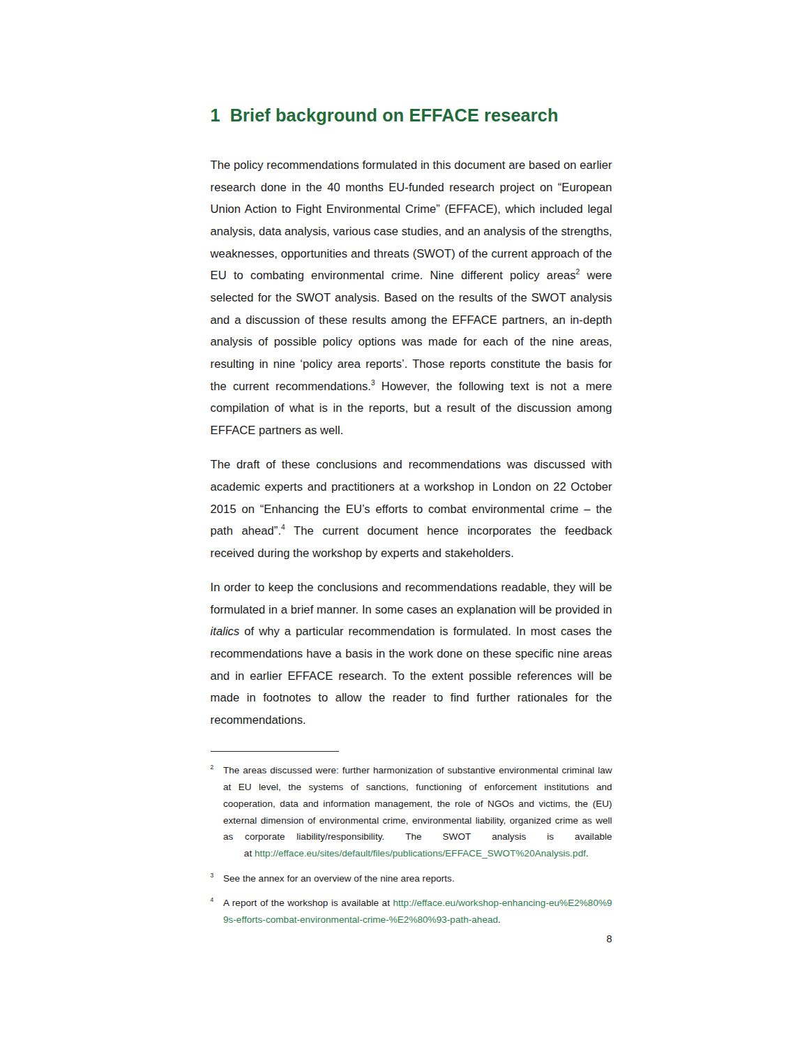1 Brief background on EFFACE research
The policy recommendations formulated in this document are based on earlier research done in the 40 months EU-funded research project on “European Union Action to Fight Environmental Crime” (EFFACE), which included legal analysis, data analysis, various case studies, and an analysis of the strengths, weaknesses, opportunities and threats (SWOT) of the current approach of the EU to combating environmental crime. Nine different policy areas2 were selected for the SWOT analysis. Based on the results of the SWOT analysis and a discussion of these results among the EFFACE partners, an in-depth analysis of possible policy options was made for each of the nine areas, resulting in nine ‘policy area reports’. Those reports constitute the basis for the current recommendations.3 However, the following text is not a mere compilation of what is in the reports, but a result of the discussion among EFFACE partners as well.
The draft of these conclusions and recommendations was discussed with academic experts and practitioners at a workshop in London on 22 October 2015 on “Enhancing the EU’s efforts to combat environmental crime – the path ahead”.4 The current document hence incorporates the feedback received during the workshop by experts and stakeholders.
In order to keep the conclusions and recommendations readable, they will be formulated in a brief manner. In some cases an explanation will be provided in italics of why a particular recommendation is formulated. In most cases the recommendations have a basis in the work done on these specific nine areas and in earlier EFFACE research. To the extent possible references will be made in footnotes to allow the reader to find further rationales for the recommendations.
2
The areas discussed were: further harmonization of substantive environmental criminal law at EU level, the systems of sanctions, functioning of enforcement institutions and cooperation, data and information management, the role of NGOs and victims, the (EU) external dimension of environmental crime, environmental liability, organized crime as well as corporate liability/responsibility. The SWOT analysis is available at http://efface.eu/sites/default/files/publications/EFFACE_SWOT%20Analysis.pdf.
3
See the annex for an overview of the nine area reports.
4
A report of the workshop is available at http://efface.eu/workshop-enhancing-eu%E2%80%99s-efforts-combat-environmental-crime-%E2%80%93-path-ahead.
8